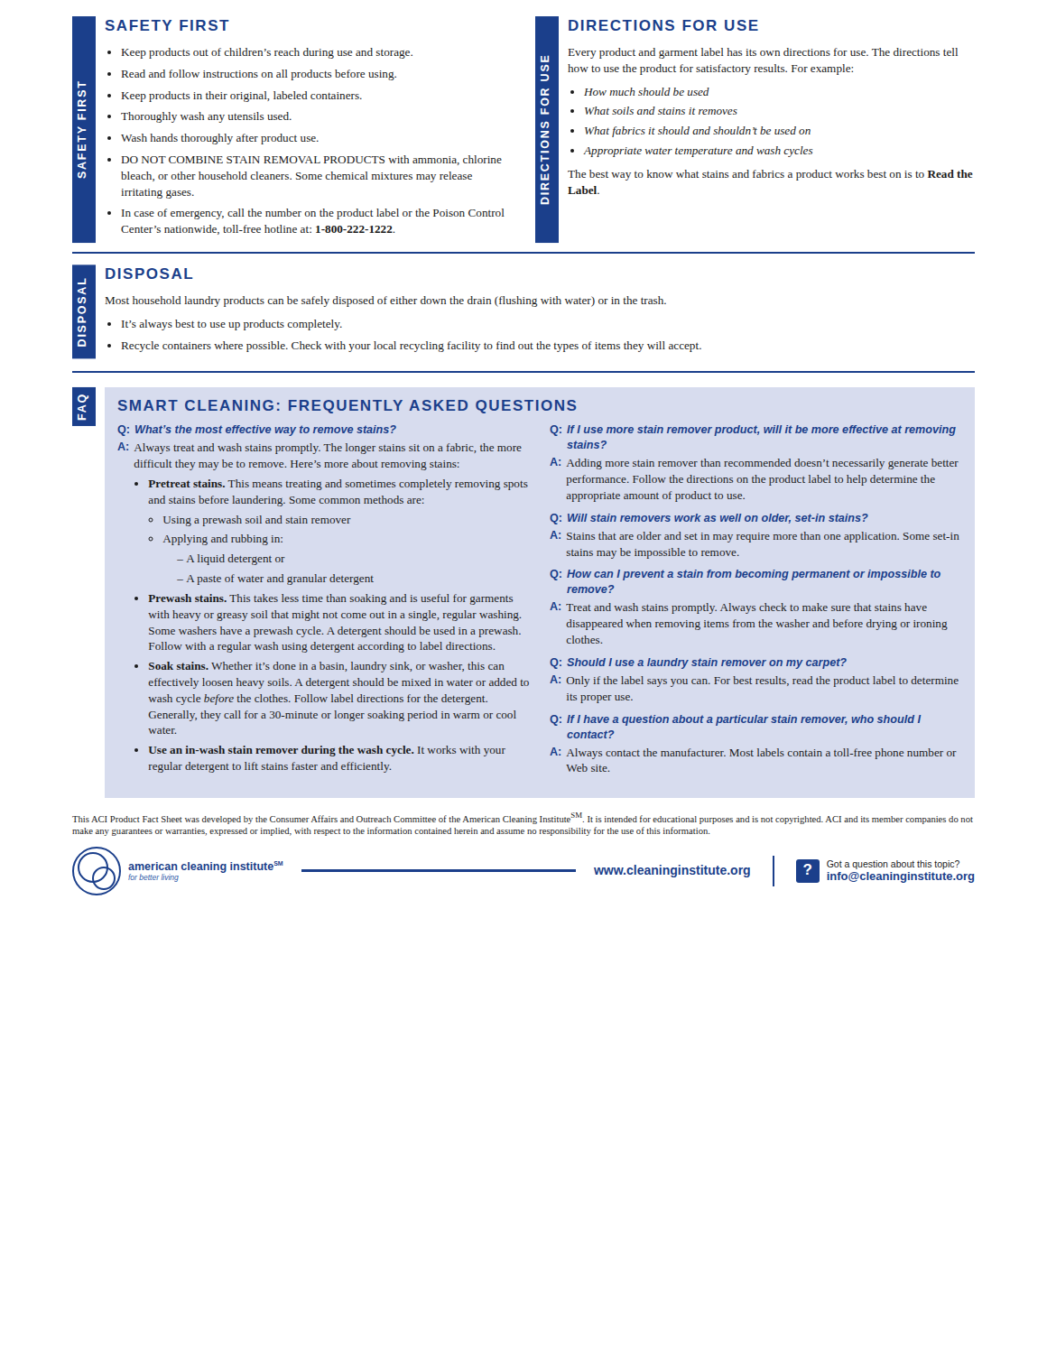SAFETY FIRST
SAFETY FIRST
Keep products out of children’s reach during use and storage.
Read and follow instructions on all products before using.
Keep products in their original, labeled containers.
Thoroughly wash any utensils used.
Wash hands thoroughly after product use.
DO NOT COMBINE STAIN REMOVAL PRODUCTS with ammonia, chlorine bleach, or other household cleaners. Some chemical mixtures may release irritating gases.
In case of emergency, call the number on the product label or the Poison Control Center’s nationwide, toll-free hotline at: 1-800-222-1222.
DIRECTIONS FOR USE
DIRECTIONS FOR USE
Every product and garment label has its own directions for use. The directions tell how to use the product for satisfactory results. For example:
How much should be used
What soils and stains it removes
What fabrics it should and shouldn’t be used on
Appropriate water temperature and wash cycles
The best way to know what stains and fabrics a product works best on is to Read the Label.
DISPOSAL
DISPOSAL
Most household laundry products can be safely disposed of either down the drain (flushing with water) or in the trash.
It’s always best to use up products completely.
Recycle containers where possible. Check with your local recycling facility to find out the types of items they will accept.
FAQ
LAUNDRY
SMART CLEANING: FREQUENTLY ASKED QUESTIONS
Q: What’s the most effective way to remove stains?
A: Always treat and wash stains promptly. The longer stains sit on a fabric, the more difficult they may be to remove. Here’s more about removing stains:
Pretreat stains. This means treating and sometimes completely removing spots and stains before laundering. Some common methods are:
Using a prewash soil and stain remover
Applying and rubbing in:
A liquid detergent or
A paste of water and granular detergent
Prewash stains. This takes less time than soaking and is useful for garments with heavy or greasy soil that might not come out in a single, regular washing. Some washers have a prewash cycle. A detergent should be used in a prewash. Follow with a regular wash using detergent according to label directions.
Soak stains. Whether it’s done in a basin, laundry sink, or washer, this can effectively loosen heavy soils. A detergent should be mixed in water or added to wash cycle before the clothes. Follow label directions for the detergent. Generally, they call for a 30-minute or longer soaking period in warm or cool water.
Use an in-wash stain remover during the wash cycle. It works with your regular detergent to lift stains faster and efficiently.
Q: If I use more stain remover product, will it be more effective at removing stains?
A: Adding more stain remover than recommended doesn’t necessarily generate better performance. Follow the directions on the product label to help determine the appropriate amount of product to use.
Q: Will stain removers work as well on older, set-in stains?
A: Stains that are older and set in may require more than one application. Some set-in stains may be impossible to remove.
Q: How can I prevent a stain from becoming permanent or impossible to remove?
A: Treat and wash stains promptly. Always check to make sure that stains have disappeared when removing items from the washer and before drying or ironing clothes.
Q: Should I use a laundry stain remover on my carpet?
A: Only if the label says you can. For best results, read the product label to determine its proper use.
Q: If I have a question about a particular stain remover, who should I contact?
A: Always contact the manufacturer. Most labels contain a toll-free phone number or Web site.
This ACI Product Fact Sheet was developed by the Consumer Affairs and Outreach Committee of the American Cleaning InstituteSM. It is intended for educational purposes and is not copyrighted. ACI and its member companies do not make any guarantees or warranties, expressed or implied, with respect to the information contained herein and assume no responsibility for the use of this information.
american cleaning instituteSM
for better living
www.cleaninginstitute.org
?
Got a question about this topic?
info@cleaninginstitute.org